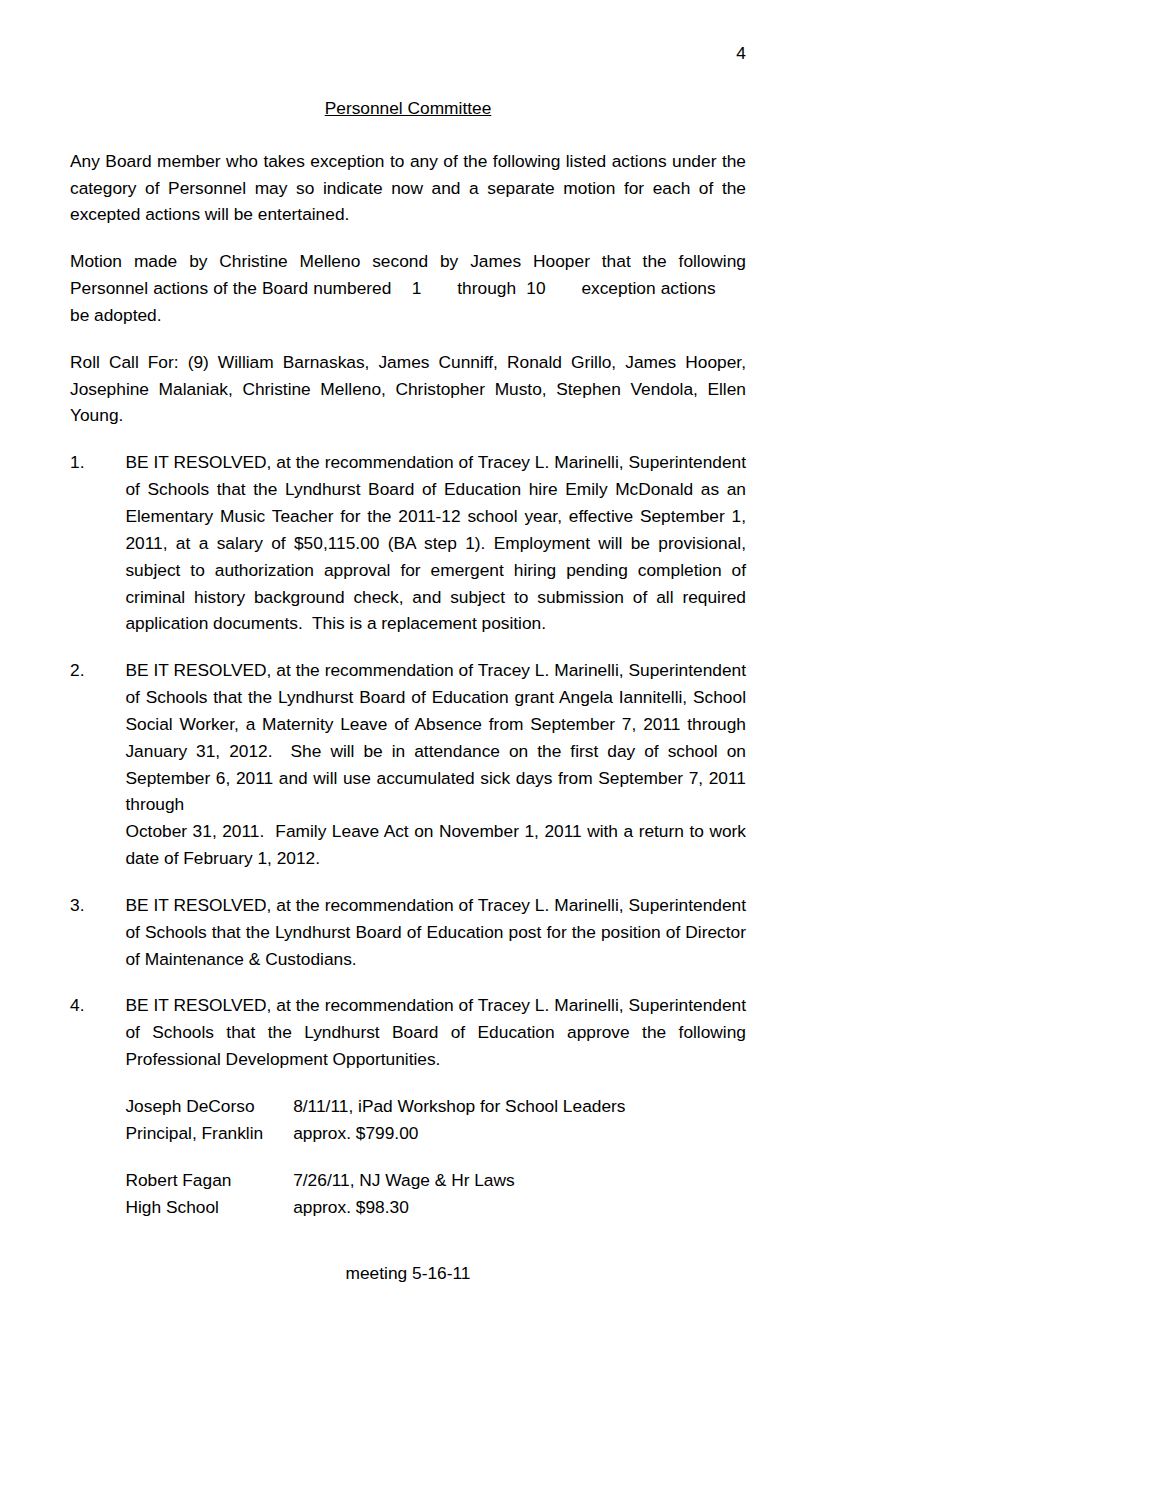4
Personnel Committee
Any Board member who takes exception to any of the following listed actions under the category of Personnel may so indicate now and a separate motion for each of the excepted actions will be entertained.
Motion made by Christine Melleno second by James Hooper that the following Personnel actions of the Board numbered 1 through 10 exception actions be adopted.
Roll Call For: (9) William Barnaskas, James Cunniff, Ronald Grillo, James Hooper, Josephine Malaniak, Christine Melleno, Christopher Musto, Stephen Vendola, Ellen Young.
1.
BE IT RESOLVED, at the recommendation of Tracey L. Marinelli, Superintendent of Schools that the Lyndhurst Board of Education hire Emily McDonald as an Elementary Music Teacher for the 2011-12 school year, effective September 1, 2011, at a salary of $50,115.00 (BA step 1). Employment will be provisional, subject to authorization approval for emergent hiring pending completion of criminal history background check, and subject to submission of all required application documents. This is a replacement position.
2.
BE IT RESOLVED, at the recommendation of Tracey L. Marinelli, Superintendent of Schools that the Lyndhurst Board of Education grant Angela Iannitelli, School Social Worker, a Maternity Leave of Absence from September 7, 2011 through January 31, 2012. She will be in attendance on the first day of school on September 6, 2011 and will use accumulated sick days from September 7, 2011 through
October 31, 2011. Family Leave Act on November 1, 2011 with a return to work date of February 1, 2012.
3.
BE IT RESOLVED, at the recommendation of Tracey L. Marinelli, Superintendent of Schools that the Lyndhurst Board of Education post for the position of Director of Maintenance & Custodians.
4.
BE IT RESOLVED, at the recommendation of Tracey L. Marinelli, Superintendent of Schools that the Lyndhurst Board of Education approve the following Professional Development Opportunities.
| Joseph DeCorso Principal, Franklin | 8/11/11, iPad Workshop for School Leaders approx. $799.00 |
| Robert Fagan High School | 7/26/11, NJ Wage & Hr Laws approx. $98.30 |
meeting 5-16-11